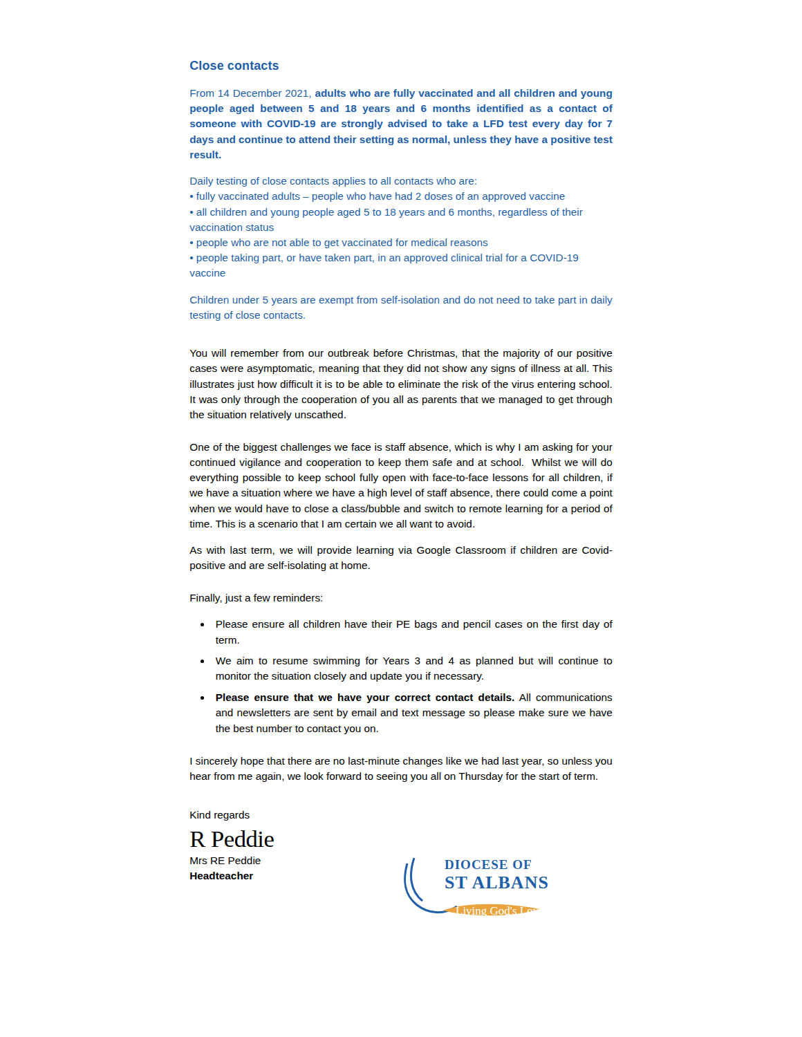Close contacts
From 14 December 2021, adults who are fully vaccinated and all children and young people aged between 5 and 18 years and 6 months identified as a contact of someone with COVID-19 are strongly advised to take a LFD test every day for 7 days and continue to attend their setting as normal, unless they have a positive test result.
Daily testing of close contacts applies to all contacts who are:
• fully vaccinated adults – people who have had 2 doses of an approved vaccine
• all children and young people aged 5 to 18 years and 6 months, regardless of their vaccination status
• people who are not able to get vaccinated for medical reasons
• people taking part, or have taken part, in an approved clinical trial for a COVID-19 vaccine
Children under 5 years are exempt from self-isolation and do not need to take part in daily testing of close contacts.
You will remember from our outbreak before Christmas, that the majority of our positive cases were asymptomatic, meaning that they did not show any signs of illness at all. This illustrates just how difficult it is to be able to eliminate the risk of the virus entering school. It was only through the cooperation of you all as parents that we managed to get through the situation relatively unscathed.
One of the biggest challenges we face is staff absence, which is why I am asking for your continued vigilance and cooperation to keep them safe and at school. Whilst we will do everything possible to keep school fully open with face-to-face lessons for all children, if we have a situation where we have a high level of staff absence, there could come a point when we would have to close a class/bubble and switch to remote learning for a period of time. This is a scenario that I am certain we all want to avoid.
As with last term, we will provide learning via Google Classroom if children are Covid-positive and are self-isolating at home.
Finally, just a few reminders:
Please ensure all children have their PE bags and pencil cases on the first day of term.
We aim to resume swimming for Years 3 and 4 as planned but will continue to monitor the situation closely and update you if necessary.
Please ensure that we have your correct contact details. All communications and newsletters are sent by email and text message so please make sure we have the best number to contact you on.
I sincerely hope that there are no last-minute changes like we had last year, so unless you hear from me again, we look forward to seeing you all on Thursday for the start of term.
Kind regards
R Peddie
Mrs RE Peddie
Headteacher
DIOCESE OF ST ALBANS Living God's Love